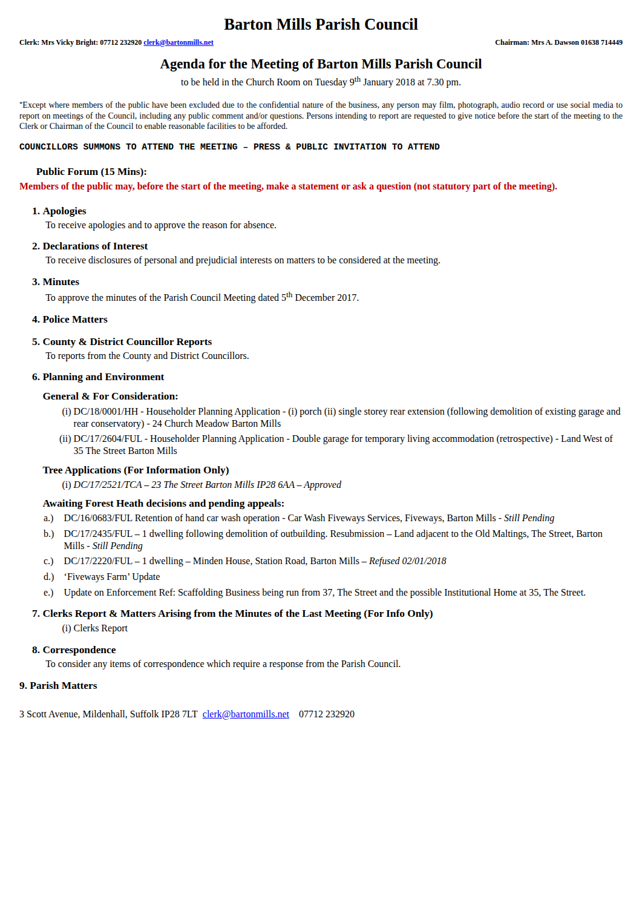Barton Mills Parish Council
Clerk: Mrs Vicky Bright: 07712 232920 clerk@bartonmills.net Chairman: Mrs A. Dawson 01638 714449
Agenda for the Meeting of Barton Mills Parish Council
to be held in the Church Room on Tuesday 9th January 2018 at 7.30 pm.
*Except where members of the public have been excluded due to the confidential nature of the business, any person may film, photograph, audio record or use social media to report on meetings of the Council, including any public comment and/or questions. Persons intending to report are requested to give notice before the start of the meeting to the Clerk or Chairman of the Council to enable reasonable facilities to be afforded.
COUNCILLORS SUMMONS TO ATTEND THE MEETING – PRESS & PUBLIC INVITATION TO ATTEND
Public Forum (15 Mins):
Members of the public may, before the start of the meeting, make a statement or ask a question (not statutory part of the meeting).
Apologies To receive apologies and to approve the reason for absence.
Declarations of Interest To receive disclosures of personal and prejudicial interests on matters to be considered at the meeting.
Minutes To approve the minutes of the Parish Council Meeting dated 5th December 2017.
Police Matters
County & District Councillor Reports To reports from the County and District Councillors.
Planning and Environment
General & For Consideration:
DC/18/0001/HH - Householder Planning Application - (i) porch (ii) single storey rear extension (following demolition of existing garage and rear conservatory) - 24 Church Meadow Barton Mills
DC/17/2604/FUL - Householder Planning Application - Double garage for temporary living accommodation (retrospective) - Land West of 35 The Street Barton Mills
Tree Applications (For Information Only)
DC/17/2521/TCA – 23 The Street Barton Mills IP28 6AA – Approved
Awaiting Forest Heath decisions and pending appeals:
DC/16/0683/FUL Retention of hand car wash operation - Car Wash Fiveways Services, Fiveways, Barton Mills - Still Pending
DC/17/2435/FUL – 1 dwelling following demolition of outbuilding. Resubmission – Land adjacent to the Old Maltings, The Street, Barton Mills - Still Pending
DC/17/2220/FUL – 1 dwelling – Minden House, Station Road, Barton Mills – Refused 02/01/2018
‘Fiveways Farm’ Update
Update on Enforcement Ref: Scaffolding Business being run from 37, The Street and the possible Institutional Home at 35, The Street.
Clerks Report & Matters Arising from the Minutes of the Last Meeting (For Info Only)
Clerks Report
Correspondence To consider any items of correspondence which require a response from the Parish Council.
9. Parish Matters
3 Scott Avenue, Mildenhall, Suffolk IP28 7LT clerk@bartonmills.net 07712 232920